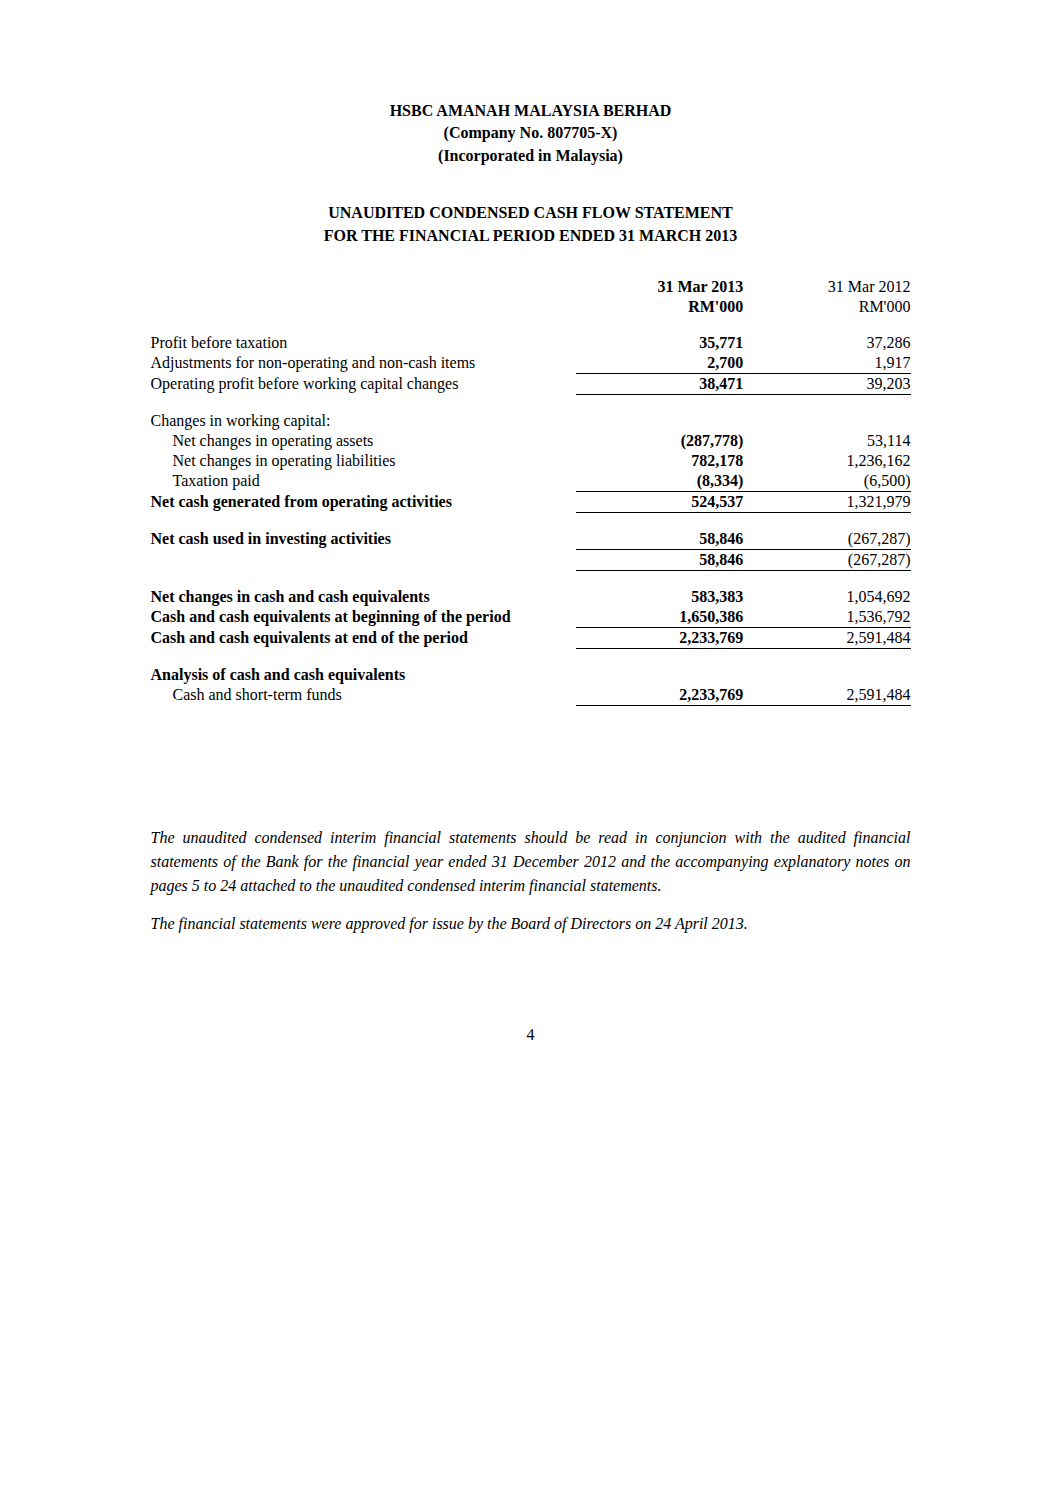HSBC AMANAH MALAYSIA BERHAD
(Company No. 807705-X)
(Incorporated in Malaysia)
UNAUDITED CONDENSED CASH FLOW STATEMENT
FOR THE FINANCIAL PERIOD ENDED 31 MARCH 2013
| | 31 Mar 2013 | 31 Mar 2012 |
| | RM'000 | RM'000 |
| Profit before taxation | 35,771 | 37,286 |
| Adjustments for non-operating and non-cash items | 2,700 | 1,917 |
| Operating profit before working capital changes | 38,471 | 39,203 |
| Changes in working capital: | | |
| Net changes in operating assets | (287,778) | 53,114 |
| Net changes in operating liabilities | 782,178 | 1,236,162 |
| Taxation paid | (8,334) | (6,500) |
| Net cash generated from operating activities | 524,537 | 1,321,979 |
| Net cash used in investing activities | 58,846 | (267,287) |
| | 58,846 | (267,287) |
| Net changes in cash and cash equivalents | 583,383 | 1,054,692 |
| Cash and cash equivalents at beginning of the period | 1,650,386 | 1,536,792 |
| Cash and cash equivalents at end of the period | 2,233,769 | 2,591,484 |
| Analysis of cash and cash equivalents | | |
| Cash and short-term funds | 2,233,769 | 2,591,484 |
The unaudited condensed interim financial statements should be read in conjuncion with the audited financial statements of the Bank for the financial year ended 31 December 2012 and the accompanying explanatory notes on pages 5 to 24 attached to the unaudited condensed interim financial statements.
The financial statements were approved for issue by the Board of Directors on 24 April 2013.
4